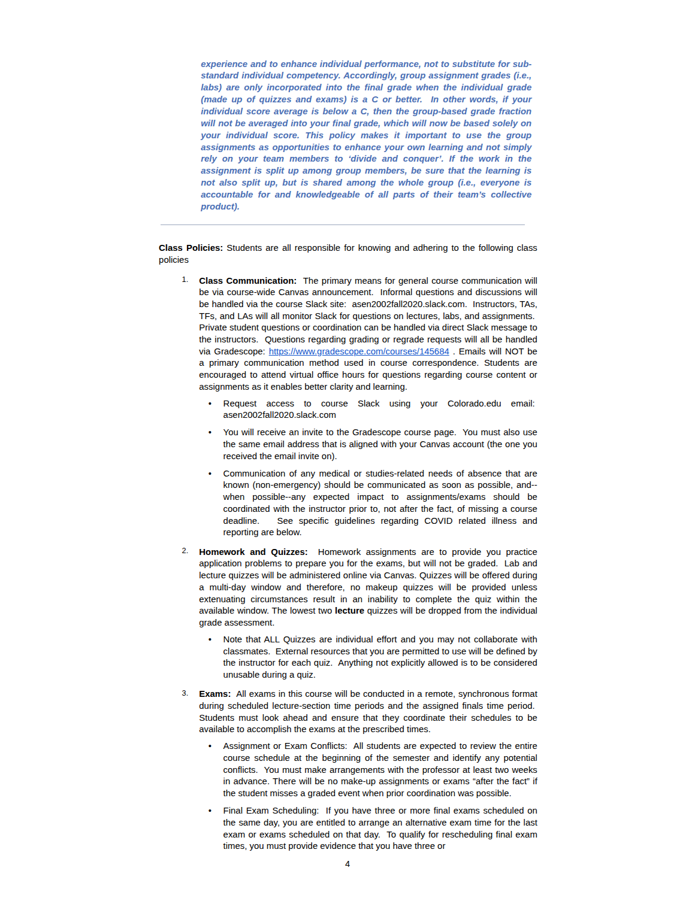experience and to enhance individual performance, not to substitute for sub-standard individual competency. Accordingly, group assignment grades (i.e., labs) are only incorporated into the final grade when the individual grade (made up of quizzes and exams) is a C or better. In other words, if your individual score average is below a C, then the group-based grade fraction will not be averaged into your final grade, which will now be based solely on your individual score. This policy makes it important to use the group assignments as opportunities to enhance your own learning and not simply rely on your team members to ‘divide and conquer’. If the work in the assignment is split up among group members, be sure that the learning is not also split up, but is shared among the whole group (i.e., everyone is accountable for and knowledgeable of all parts of their team’s collective product).
Class Policies: Students are all responsible for knowing and adhering to the following class policies
Class Communication: The primary means for general course communication will be via course-wide Canvas announcement. Informal questions and discussions will be handled via the course Slack site: asen2002fall2020.slack.com. Instructors, TAs, TFs, and LAs will all monitor Slack for questions on lectures, labs, and assignments. Private student questions or coordination can be handled via direct Slack message to the instructors. Questions regarding grading or regrade requests will all be handled via Gradescope: https://www.gradescope.com/courses/145684 . Emails will NOT be a primary communication method used in course correspondence. Students are encouraged to attend virtual office hours for questions regarding course content or assignments as it enables better clarity and learning.
Request access to course Slack using your Colorado.edu email: asen2002fall2020.slack.com
You will receive an invite to the Gradescope course page. You must also use the same email address that is aligned with your Canvas account (the one you received the email invite on).
Communication of any medical or studies-related needs of absence that are known (non-emergency) should be communicated as soon as possible, and--when possible--any expected impact to assignments/exams should be coordinated with the instructor prior to, not after the fact, of missing a course deadline. See specific guidelines regarding COVID related illness and reporting are below.
Homework and Quizzes: Homework assignments are to provide you practice application problems to prepare you for the exams, but will not be graded. Lab and lecture quizzes will be administered online via Canvas. Quizzes will be offered during a multi-day window and therefore, no makeup quizzes will be provided unless extenuating circumstances result in an inability to complete the quiz within the available window. The lowest two lecture quizzes will be dropped from the individual grade assessment.
Note that ALL Quizzes are individual effort and you may not collaborate with classmates. External resources that you are permitted to use will be defined by the instructor for each quiz. Anything not explicitly allowed is to be considered unusable during a quiz.
Exams: All exams in this course will be conducted in a remote, synchronous format during scheduled lecture-section time periods and the assigned finals time period. Students must look ahead and ensure that they coordinate their schedules to be available to accomplish the exams at the prescribed times.
Assignment or Exam Conflicts: All students are expected to review the entire course schedule at the beginning of the semester and identify any potential conflicts. You must make arrangements with the professor at least two weeks in advance. There will be no make-up assignments or exams “after the fact” if the student misses a graded event when prior coordination was possible.
Final Exam Scheduling: If you have three or more final exams scheduled on the same day, you are entitled to arrange an alternative exam time for the last exam or exams scheduled on that day. To qualify for rescheduling final exam times, you must provide evidence that you have three or
4